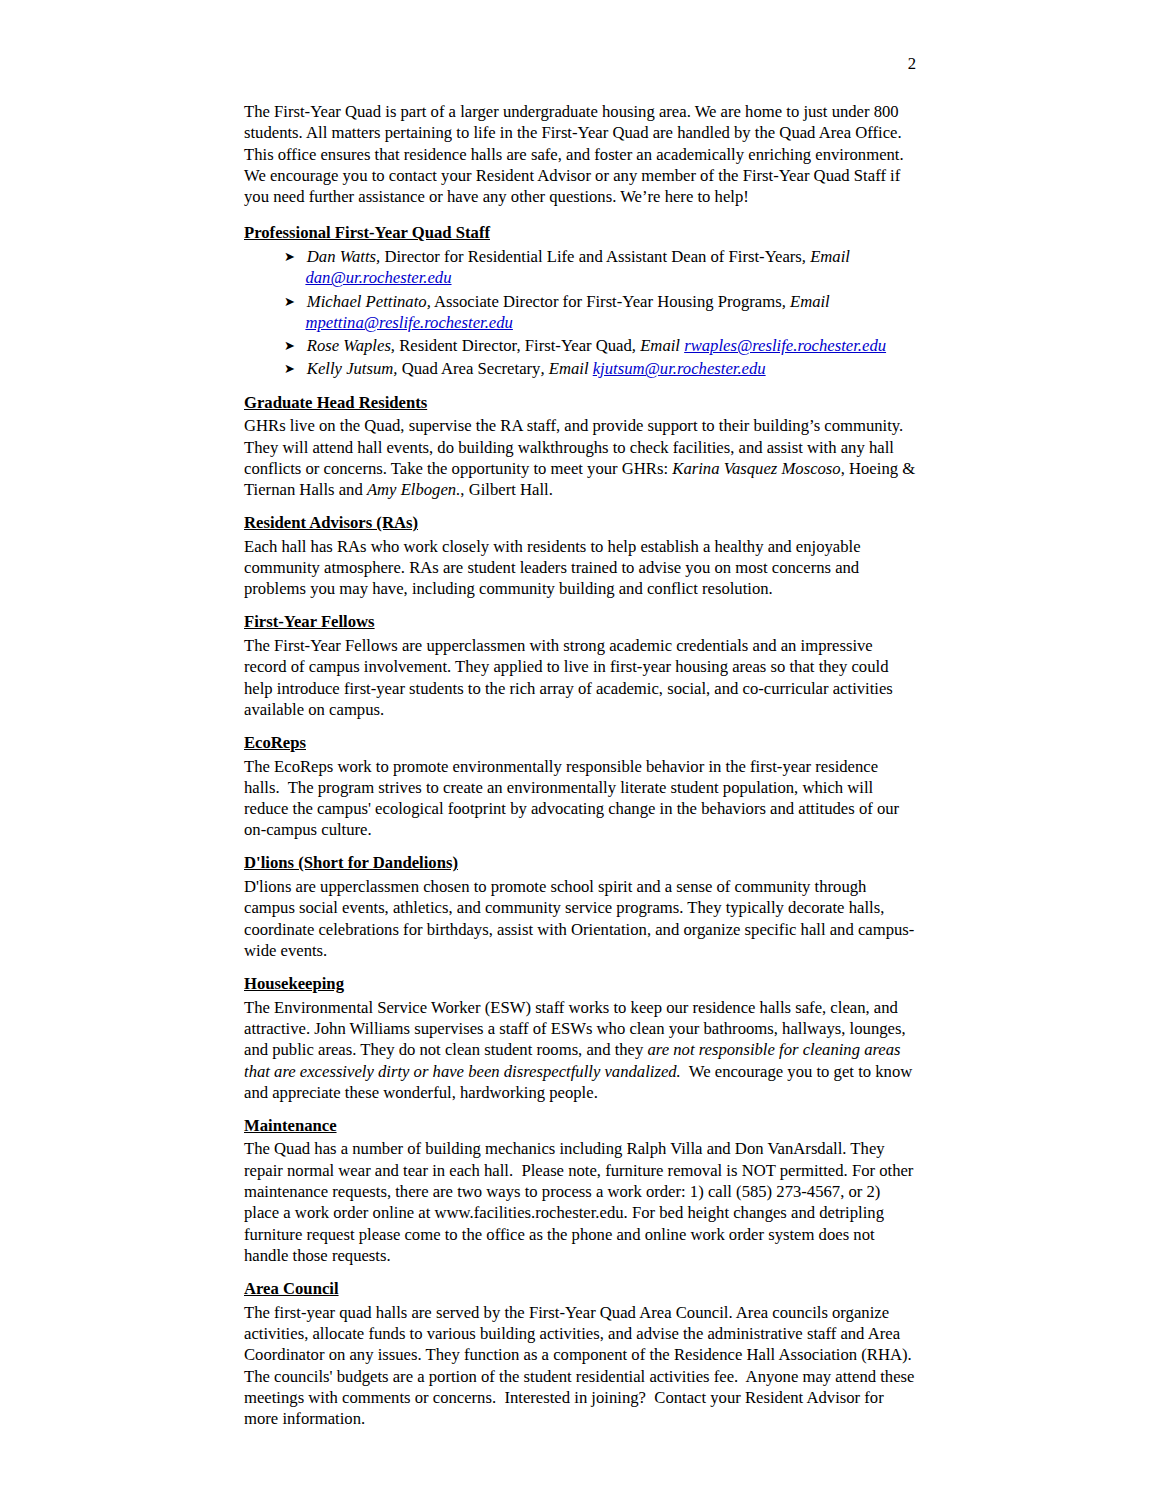2
The First-Year Quad is part of a larger undergraduate housing area. We are home to just under 800 students. All matters pertaining to life in the First-Year Quad are handled by the Quad Area Office. This office ensures that residence halls are safe, and foster an academically enriching environment. We encourage you to contact your Resident Advisor or any member of the First-Year Quad Staff if you need further assistance or have any other questions. We’re here to help!
Professional First-Year Quad Staff
Dan Watts, Director for Residential Life and Assistant Dean of First-Years, Email dan@ur.rochester.edu
Michael Pettinato, Associate Director for First-Year Housing Programs, Email mpettina@reslife.rochester.edu
Rose Waples, Resident Director, First-Year Quad, Email rwaples@reslife.rochester.edu
Kelly Jutsum, Quad Area Secretary, Email kjutsum@ur.rochester.edu
Graduate Head Residents
GHRs live on the Quad, supervise the RA staff, and provide support to their building’s community. They will attend hall events, do building walkthroughs to check facilities, and assist with any hall conflicts or concerns. Take the opportunity to meet your GHRs: Karina Vasquez Moscoso, Hoeing & Tiernan Halls and Amy Elbogen., Gilbert Hall.
Resident Advisors (RAs)
Each hall has RAs who work closely with residents to help establish a healthy and enjoyable community atmosphere. RAs are student leaders trained to advise you on most concerns and problems you may have, including community building and conflict resolution.
First-Year Fellows
The First-Year Fellows are upperclassmen with strong academic credentials and an impressive record of campus involvement. They applied to live in first-year housing areas so that they could help introduce first-year students to the rich array of academic, social, and co-curricular activities available on campus.
EcoReps
The EcoReps work to promote environmentally responsible behavior in the first-year residence halls. The program strives to create an environmentally literate student population, which will reduce the campus' ecological footprint by advocating change in the behaviors and attitudes of our on-campus culture.
D'lions (Short for Dandelions)
D'lions are upperclassmen chosen to promote school spirit and a sense of community through campus social events, athletics, and community service programs. They typically decorate halls, coordinate celebrations for birthdays, assist with Orientation, and organize specific hall and campus-wide events.
Housekeeping
The Environmental Service Worker (ESW) staff works to keep our residence halls safe, clean, and attractive. John Williams supervises a staff of ESWs who clean your bathrooms, hallways, lounges, and public areas. They do not clean student rooms, and they are not responsible for cleaning areas that are excessively dirty or have been disrespectfully vandalized. We encourage you to get to know and appreciate these wonderful, hardworking people.
Maintenance
The Quad has a number of building mechanics including Ralph Villa and Don VanArsdall. They repair normal wear and tear in each hall. Please note, furniture removal is NOT permitted. For other maintenance requests, there are two ways to process a work order: 1) call (585) 273-4567, or 2) place a work order online at www.facilities.rochester.edu. For bed height changes and detripling furniture request please come to the office as the phone and online work order system does not handle those requests.
Area Council
The first-year quad halls are served by the First-Year Quad Area Council. Area councils organize activities, allocate funds to various building activities, and advise the administrative staff and Area Coordinator on any issues. They function as a component of the Residence Hall Association (RHA). The councils' budgets are a portion of the student residential activities fee. Anyone may attend these meetings with comments or concerns. Interested in joining? Contact your Resident Advisor for more information.